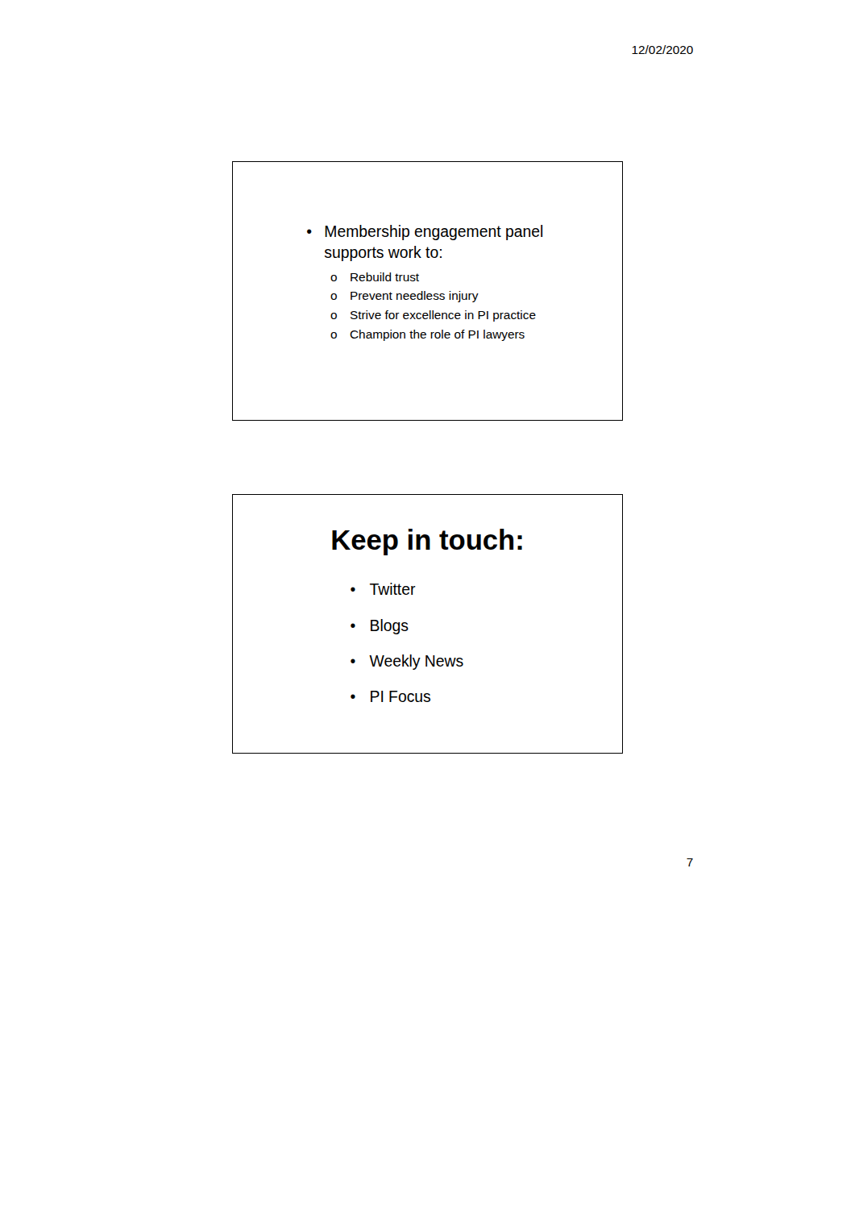12/02/2020
Membership engagement panel supports work to:
Rebuild trust
Prevent needless injury
Strive for excellence in PI practice
Champion the role of PI lawyers
Keep in touch:
Twitter
Blogs
Weekly News
PI Focus
7